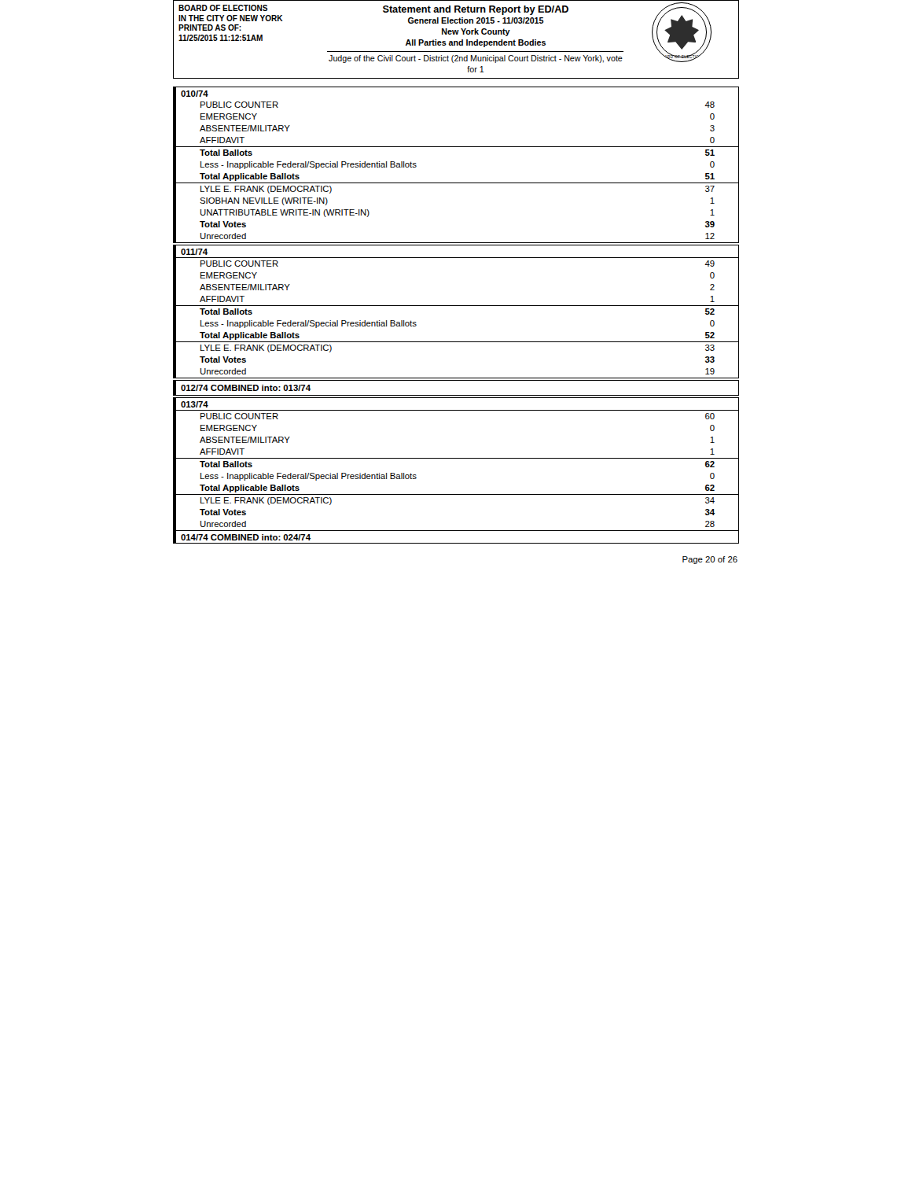BOARD OF ELECTIONS
IN THE CITY OF NEW YORK
PRINTED AS OF:
11/25/2015 11:12:51AM
Statement and Return Report by ED/AD
General Election 2015 - 11/03/2015
New York County
All Parties and Independent Bodies
Judge of the Civil Court - District (2nd Municipal Court District - New York), vote for 1
BOARD OF ELECTIONS
010/74
| PUBLIC COUNTER | 48 |
| EMERGENCY | 0 |
| ABSENTEE/MILITARY | 3 |
| AFFIDAVIT | 0 |
| Total Ballots | 51 |
| Less - Inapplicable Federal/Special Presidential Ballots | 0 |
| Total Applicable Ballots | 51 |
| LYLE E. FRANK (DEMOCRATIC) | 37 |
| SIOBHAN NEVILLE (WRITE-IN) | 1 |
| UNATTRIBUTABLE WRITE-IN (WRITE-IN) | 1 |
| Total Votes | 39 |
| Unrecorded | 12 |
011/74
| PUBLIC COUNTER | 49 |
| EMERGENCY | 0 |
| ABSENTEE/MILITARY | 2 |
| AFFIDAVIT | 1 |
| Total Ballots | 52 |
| Less - Inapplicable Federal/Special Presidential Ballots | 0 |
| Total Applicable Ballots | 52 |
| LYLE E. FRANK (DEMOCRATIC) | 33 |
| Total Votes | 33 |
| Unrecorded | 19 |
012/74 COMBINED into: 013/74
013/74
| PUBLIC COUNTER | 60 |
| EMERGENCY | 0 |
| ABSENTEE/MILITARY | 1 |
| AFFIDAVIT | 1 |
| Total Ballots | 62 |
| Less - Inapplicable Federal/Special Presidential Ballots | 0 |
| Total Applicable Ballots | 62 |
| LYLE E. FRANK (DEMOCRATIC) | 34 |
| Total Votes | 34 |
| Unrecorded | 28 |
014/74 COMBINED into: 024/74
Page 20 of 26